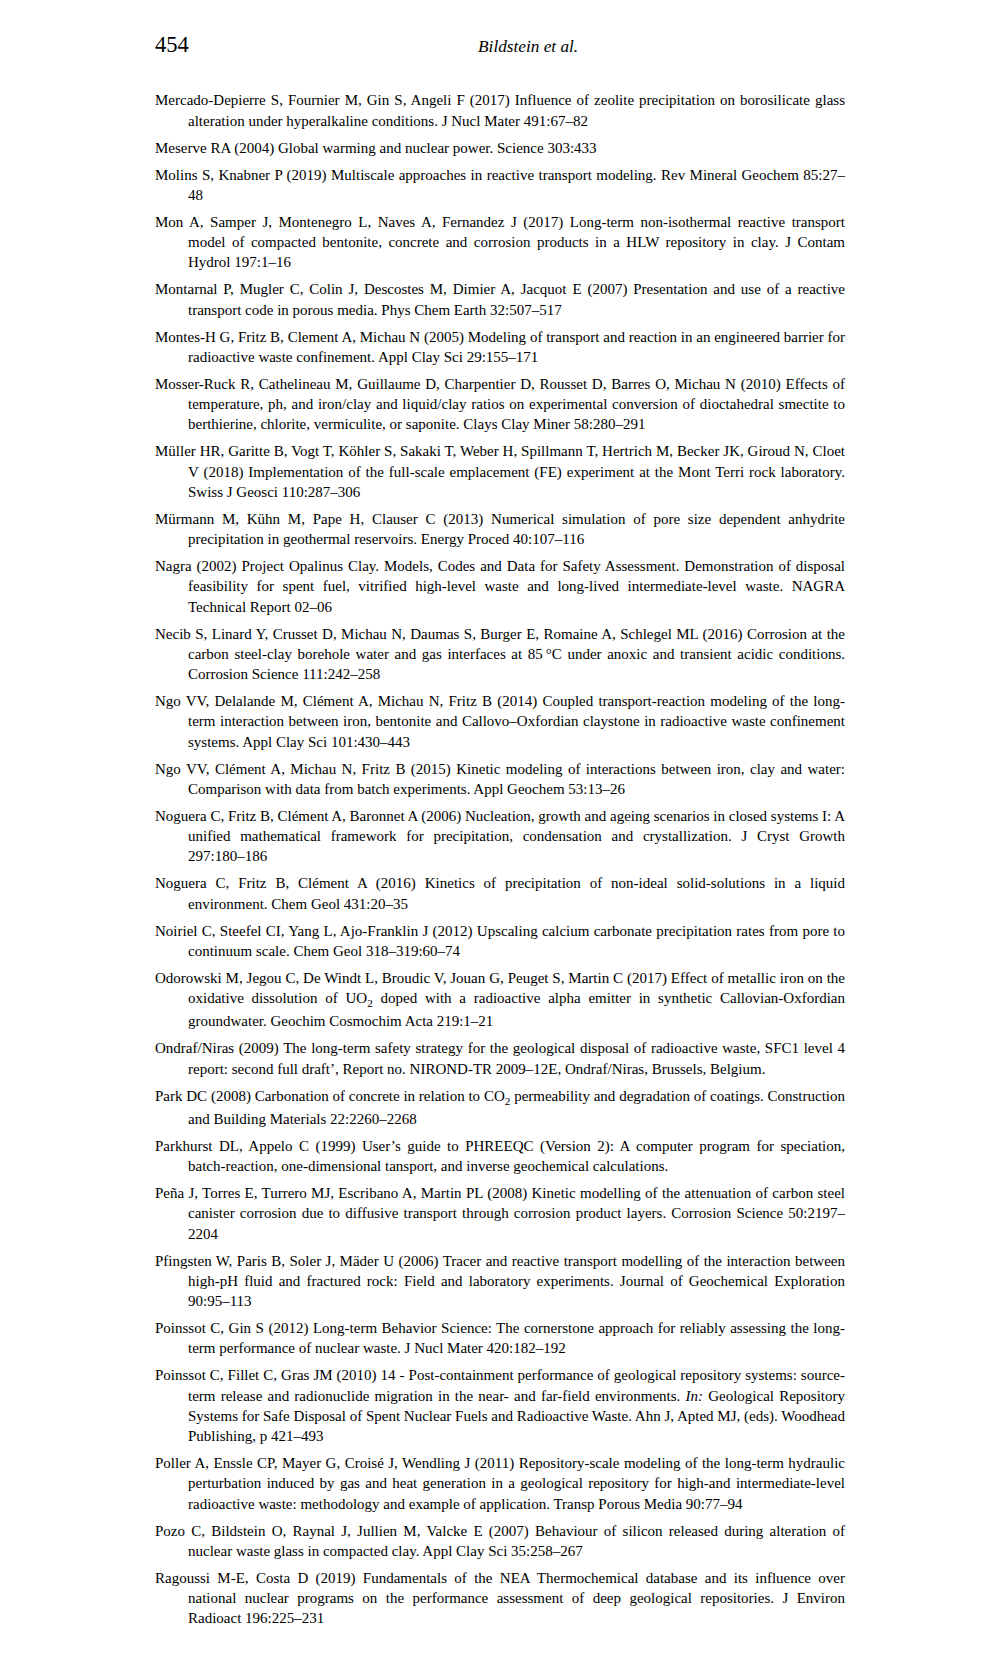454 Bildstein et al.
Mercado-Depierre S, Fournier M, Gin S, Angeli F (2017) Influence of zeolite precipitation on borosilicate glass alteration under hyperalkaline conditions. J Nucl Mater 491:67–82
Meserve RA (2004) Global warming and nuclear power. Science 303:433
Molins S, Knabner P (2019) Multiscale approaches in reactive transport modeling. Rev Mineral Geochem 85:27–48
Mon A, Samper J, Montenegro L, Naves A, Fernandez J (2017) Long-term non-isothermal reactive transport model of compacted bentonite, concrete and corrosion products in a HLW repository in clay. J Contam Hydrol 197:1–16
Montarnal P, Mugler C, Colin J, Descostes M, Dimier A, Jacquot E (2007) Presentation and use of a reactive transport code in porous media. Phys Chem Earth 32:507–517
Montes-H G, Fritz B, Clement A, Michau N (2005) Modeling of transport and reaction in an engineered barrier for radioactive waste confinement. Appl Clay Sci 29:155–171
Mosser-Ruck R, Cathelineau M, Guillaume D, Charpentier D, Rousset D, Barres O, Michau N (2010) Effects of temperature, ph, and iron/clay and liquid/clay ratios on experimental conversion of dioctahedral smectite to berthierine, chlorite, vermiculite, or saponite. Clays Clay Miner 58:280–291
Müller HR, Garitte B, Vogt T, Köhler S, Sakaki T, Weber H, Spillmann T, Hertrich M, Becker JK, Giroud N, Cloet V (2018) Implementation of the full-scale emplacement (FE) experiment at the Mont Terri rock laboratory. Swiss J Geosci 110:287–306
Mürmann M, Kühn M, Pape H, Clauser C (2013) Numerical simulation of pore size dependent anhydrite precipitation in geothermal reservoirs. Energy Proced 40:107–116
Nagra (2002) Project Opalinus Clay. Models, Codes and Data for Safety Assessment. Demonstration of disposal feasibility for spent fuel, vitrified high-level waste and long-lived intermediate-level waste. NAGRA Technical Report 02–06
Necib S, Linard Y, Crusset D, Michau N, Daumas S, Burger E, Romaine A, Schlegel ML (2016) Corrosion at the carbon steel-clay borehole water and gas interfaces at 85 °C under anoxic and transient acidic conditions. Corrosion Science 111:242–258
Ngo VV, Delalande M, Clément A, Michau N, Fritz B (2014) Coupled transport-reaction modeling of the long-term interaction between iron, bentonite and Callovo–Oxfordian claystone in radioactive waste confinement systems. Appl Clay Sci 101:430–443
Ngo VV, Clément A, Michau N, Fritz B (2015) Kinetic modeling of interactions between iron, clay and water: Comparison with data from batch experiments. Appl Geochem 53:13–26
Noguera C, Fritz B, Clément A, Baronnet A (2006) Nucleation, growth and ageing scenarios in closed systems I: A unified mathematical framework for precipitation, condensation and crystallization. J Cryst Growth 297:180–186
Noguera C, Fritz B, Clément A (2016) Kinetics of precipitation of non-ideal solid-solutions in a liquid environment. Chem Geol 431:20–35
Noiriel C, Steefel CI, Yang L, Ajo-Franklin J (2012) Upscaling calcium carbonate precipitation rates from pore to continuum scale. Chem Geol 318–319:60–74
Odorowski M, Jegou C, De Windt L, Broudic V, Jouan G, Peuget S, Martin C (2017) Effect of metallic iron on the oxidative dissolution of UO2 doped with a radioactive alpha emitter in synthetic Callovian-Oxfordian groundwater. Geochim Cosmochim Acta 219:1–21
Ondraf/Niras (2009) The long-term safety strategy for the geological disposal of radioactive waste, SFC1 level 4 report: second full draft’, Report no. NIROND-TR 2009–12E, Ondraf/Niras, Brussels, Belgium.
Park DC (2008) Carbonation of concrete in relation to CO2 permeability and degradation of coatings. Construction and Building Materials 22:2260–2268
Parkhurst DL, Appelo C (1999) User’s guide to PHREEQC (Version 2): A computer program for speciation, batch-reaction, one-dimensional tansport, and inverse geochemical calculations.
Peña J, Torres E, Turrero MJ, Escribano A, Martin PL (2008) Kinetic modelling of the attenuation of carbon steel canister corrosion due to diffusive transport through corrosion product layers. Corrosion Science 50:2197–2204
Pfingsten W, Paris B, Soler J, Mäder U (2006) Tracer and reactive transport modelling of the interaction between high-pH fluid and fractured rock: Field and laboratory experiments. Journal of Geochemical Exploration 90:95–113
Poinssot C, Gin S (2012) Long-term Behavior Science: The cornerstone approach for reliably assessing the long-term performance of nuclear waste. J Nucl Mater 420:182–192
Poinssot C, Fillet C, Gras JM (2010) 14 - Post-containment performance of geological repository systems: source-term release and radionuclide migration in the near- and far-field environments. In: Geological Repository Systems for Safe Disposal of Spent Nuclear Fuels and Radioactive Waste. Ahn J, Apted MJ, (eds). Woodhead Publishing, p 421–493
Poller A, Enssle CP, Mayer G, Croisé J, Wendling J (2011) Repository-scale modeling of the long-term hydraulic perturbation induced by gas and heat generation in a geological repository for high-and intermediate-level radioactive waste: methodology and example of application. Transp Porous Media 90:77–94
Pozo C, Bildstein O, Raynal J, Jullien M, Valcke E (2007) Behaviour of silicon released during alteration of nuclear waste glass in compacted clay. Appl Clay Sci 35:258–267
Ragoussi M-E, Costa D (2019) Fundamentals of the NEA Thermochemical database and its influence over national nuclear programs on the performance assessment of deep geological repositories. J Environ Radioact 196:225–231